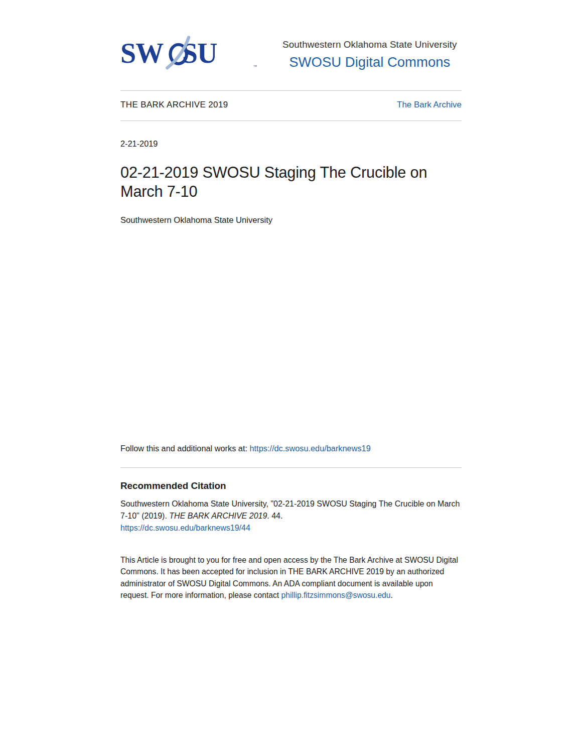SWOSU SW SU ™
Southwestern Oklahoma State University
SWOSU Digital Commons
THE BARK ARCHIVE 2019
The Bark Archive
2-21-2019
02-21-2019 SWOSU Staging The Crucible on March 7-10
Southwestern Oklahoma State University
Follow this and additional works at: https://dc.swosu.edu/barknews19
Recommended Citation
Southwestern Oklahoma State University, "02-21-2019 SWOSU Staging The Crucible on March 7-10" (2019). THE BARK ARCHIVE 2019. 44.
https://dc.swosu.edu/barknews19/44
This Article is brought to you for free and open access by the The Bark Archive at SWOSU Digital Commons. It has been accepted for inclusion in THE BARK ARCHIVE 2019 by an authorized administrator of SWOSU Digital Commons. An ADA compliant document is available upon request. For more information, please contact phillip.fitzsimmons@swosu.edu.